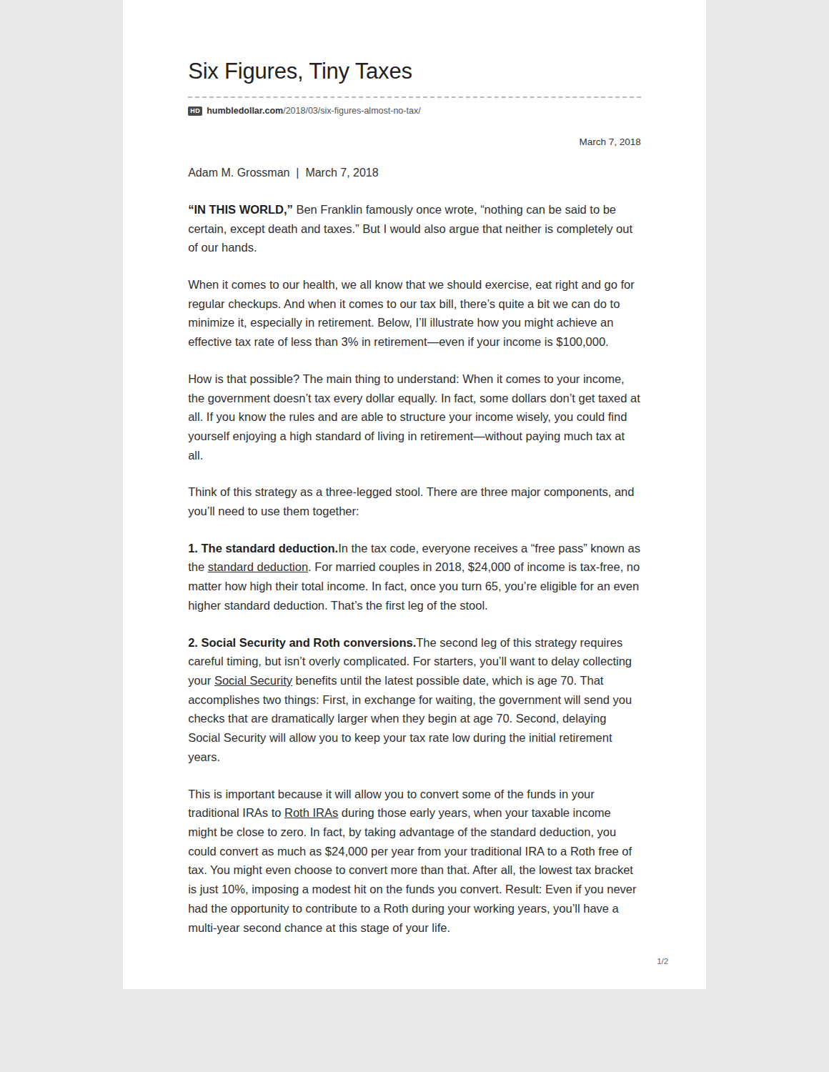Six Figures, Tiny Taxes
HD humbledollar.com/2018/03/six-figures-almost-no-tax/
March 7, 2018
Adam M. Grossman | March 7, 2018
“IN THIS WORLD,” Ben Franklin famously once wrote, “nothing can be said to be certain, except death and taxes.” But I would also argue that neither is completely out of our hands.
When it comes to our health, we all know that we should exercise, eat right and go for regular checkups. And when it comes to our tax bill, there’s quite a bit we can do to minimize it, especially in retirement. Below, I’ll illustrate how you might achieve an effective tax rate of less than 3% in retirement—even if your income is $100,000.
How is that possible? The main thing to understand: When it comes to your income, the government doesn’t tax every dollar equally. In fact, some dollars don’t get taxed at all. If you know the rules and are able to structure your income wisely, you could find yourself enjoying a high standard of living in retirement—without paying much tax at all.
Think of this strategy as a three-legged stool. There are three major components, and you’ll need to use them together:
1. The standard deduction. In the tax code, everyone receives a “free pass” known as the standard deduction. For married couples in 2018, $24,000 of income is tax-free, no matter how high their total income. In fact, once you turn 65, you’re eligible for an even higher standard deduction. That’s the first leg of the stool.
2. Social Security and Roth conversions. The second leg of this strategy requires careful timing, but isn’t overly complicated. For starters, you’ll want to delay collecting your Social Security benefits until the latest possible date, which is age 70. That accomplishes two things: First, in exchange for waiting, the government will send you checks that are dramatically larger when they begin at age 70. Second, delaying Social Security will allow you to keep your tax rate low during the initial retirement years.
This is important because it will allow you to convert some of the funds in your traditional IRAs to Roth IRAs during those early years, when your taxable income might be close to zero. In fact, by taking advantage of the standard deduction, you could convert as much as $24,000 per year from your traditional IRA to a Roth free of tax. You might even choose to convert more than that. After all, the lowest tax bracket is just 10%, imposing a modest hit on the funds you convert. Result: Even if you never had the opportunity to contribute to a Roth during your working years, you’ll have a multi-year second chance at this stage of your life.
1/2